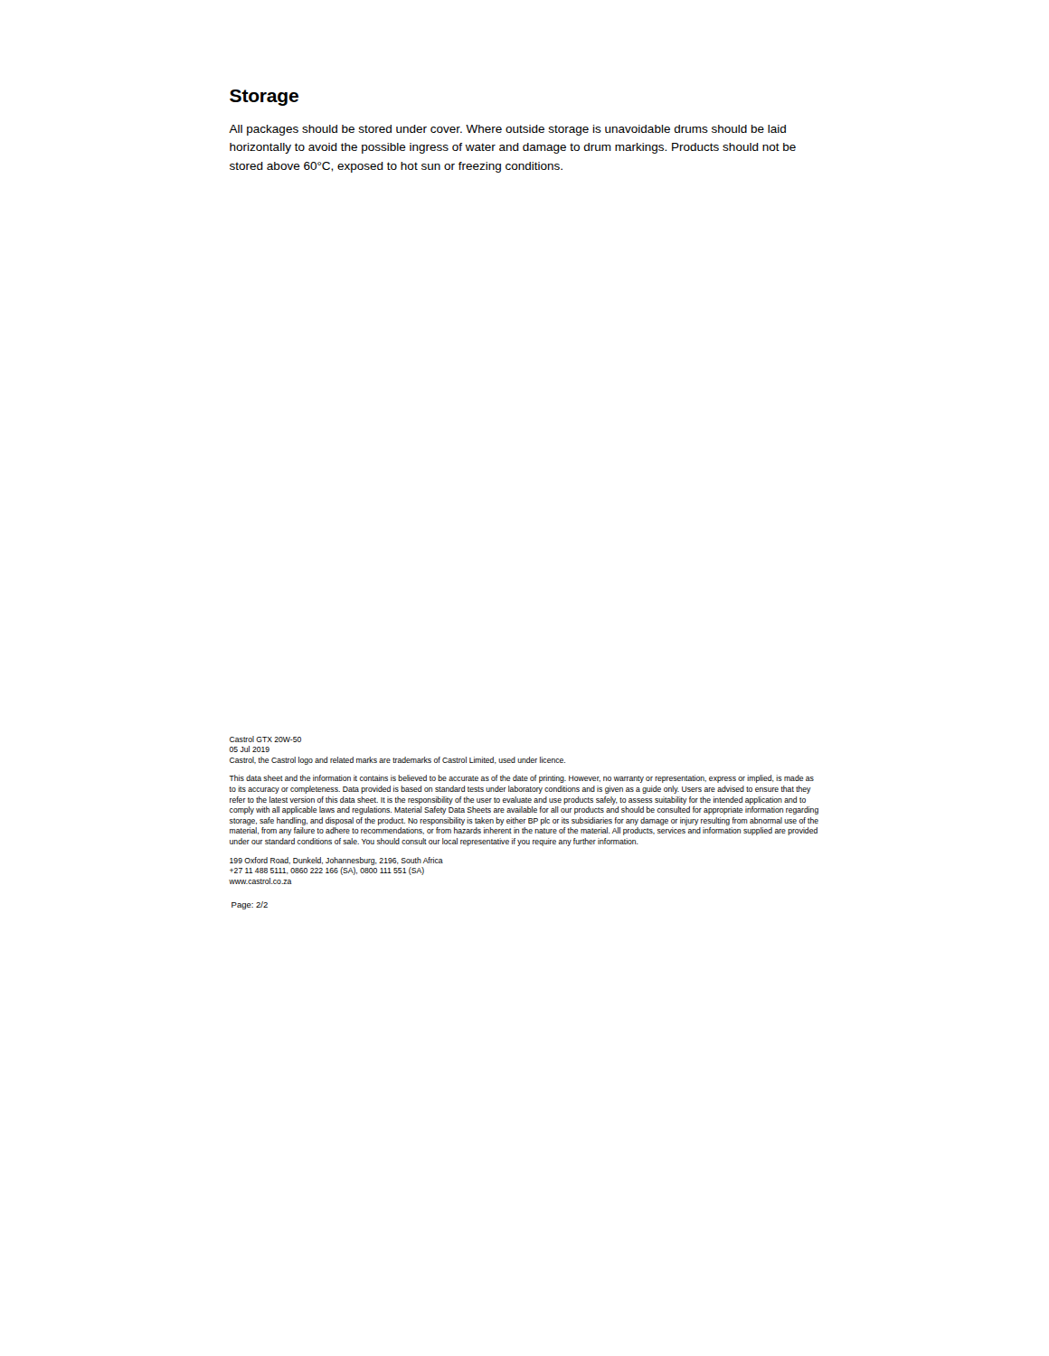Storage
All packages should be stored under cover. Where outside storage is unavoidable drums should be laid horizontally to avoid the possible ingress of water and damage to drum markings. Products should not be stored above 60°C, exposed to hot sun or freezing conditions.
Castrol GTX 20W-50
05 Jul 2019
Castrol, the Castrol logo and related marks are trademarks of Castrol Limited, used under licence.
This data sheet and the information it contains is believed to be accurate as of the date of printing. However, no warranty or representation, express or implied, is made as to its accuracy or completeness. Data provided is based on standard tests under laboratory conditions and is given as a guide only. Users are advised to ensure that they refer to the latest version of this data sheet. It is the responsibility of the user to evaluate and use products safely, to assess suitability for the intended application and to comply with all applicable laws and regulations. Material Safety Data Sheets are available for all our products and should be consulted for appropriate information regarding storage, safe handling, and disposal of the product. No responsibility is taken by either BP plc or its subsidiaries for any damage or injury resulting from abnormal use of the material, from any failure to adhere to recommendations, or from hazards inherent in the nature of the material. All products, services and information supplied are provided under our standard conditions of sale. You should consult our local representative if you require any further information.
199 Oxford Road, Dunkeld, Johannesburg, 2196, South Africa
+27 11 488 5111, 0860 222 166 (SA), 0800 111 551 (SA)
www.castrol.co.za
Page: 2/2